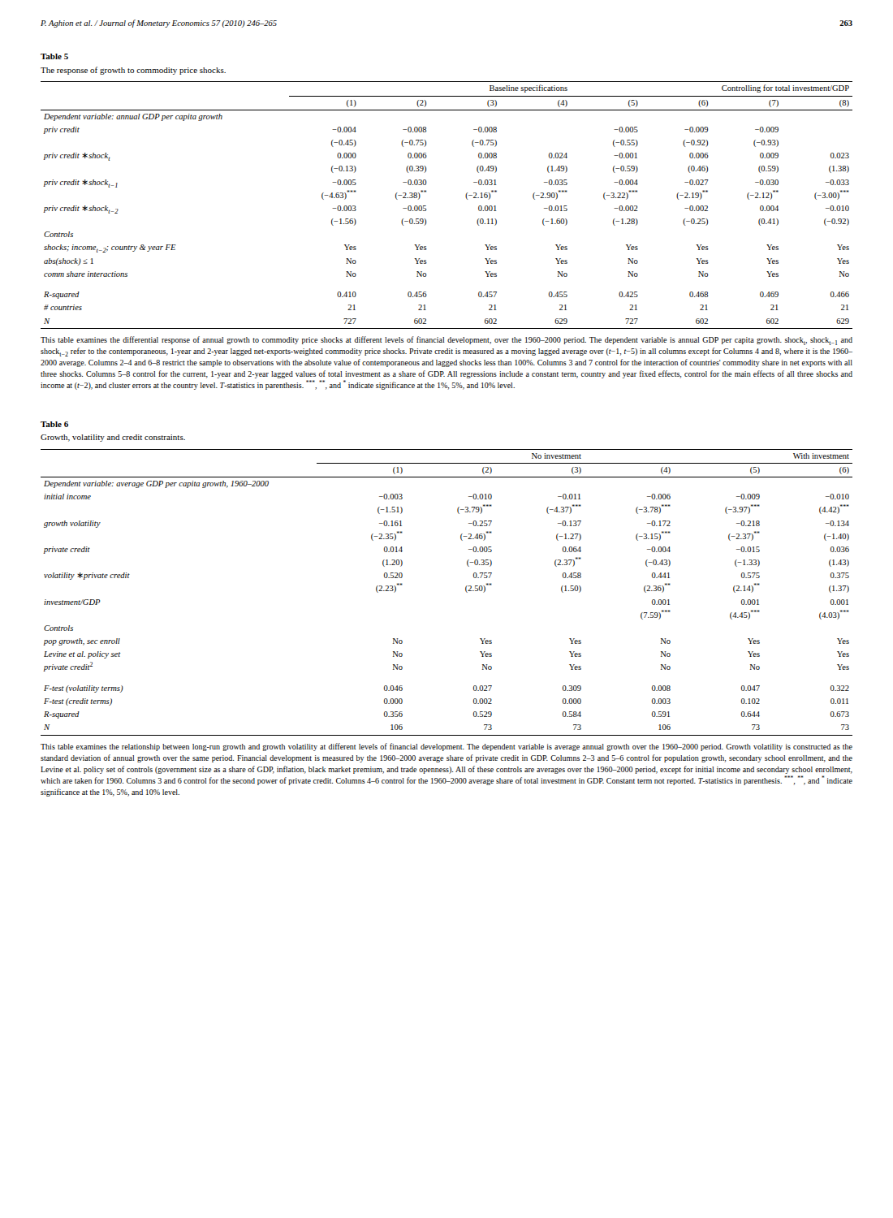P. Aghion et al. / Journal of Monetary Economics 57 (2010) 246–265 263
Table 5
The response of growth to commodity price shocks.
| | Baseline specifications | Controlling for total investment/GDP |
| --- | --- | --- |
| | (1) | (2) | (3) | (4) | (5) | (6) | (7) | (8) |
| Dependent variable: annual GDP per capita growth |
| priv credit | −0.004 | −0.008 | −0.008 | | −0.005 | −0.009 | −0.009 | |
| | (−0.45) | (−0.75) | (−0.75) | | (−0.55) | (−0.92) | (−0.93) | |
| priv credit ∗ shock t | 0.000 | 0.006 | 0.008 | 0.024 | −0.001 | 0.006 | 0.009 | 0.023 |
| | (−0.13) | (0.39) | (0.49) | (1.49) | (−0.59) | (0.46) | (0.59) | (1.38) |
| priv credit ∗ shock t−1 | −0.005 | −0.030 | −0.031 | −0.035 | −0.004 | −0.027 | −0.030 | −0.033 |
| | (−4.63) *** | (−2.38) ** | (−2.16) ** | (−2.90) *** | (−3.22) *** | (−2.19) ** | (−2.12) ** | (−3.00) *** |
| priv credit ∗ shock t−2 | −0.003 | −0.005 | 0.001 | −0.015 | −0.002 | −0.002 | 0.004 | −0.010 |
| | (−1.56) | (−0.59) | (0.11) | (−1.60) | (−1.28) | (−0.25) | (0.41) | (−0.92) |
| Controls | |
| shocks; income t−2 ; country & year FE | Yes | Yes | Yes | Yes | Yes | Yes | Yes | Yes |
| abs(shock) ≤ 1 | No | Yes | Yes | Yes | No | Yes | Yes | Yes |
| comm share interactions | No | No | Yes | No | No | No | Yes | No |
| R-squared | 0.410 | 0.456 | 0.457 | 0.455 | 0.425 | 0.468 | 0.469 | 0.466 |
| # countries | 21 | 21 | 21 | 21 | 21 | 21 | 21 | 21 |
| N | 727 | 602 | 602 | 629 | 727 | 602 | 602 | 629 |
This table examines the differential response of annual growth to commodity price shocks at different levels of financial development, over the 1960–2000 period. The dependent variable is annual GDP per capita growth. shockt, shockt−1 and shockt−2 refer to the contemporaneous, 1-year and 2-year lagged net-exports-weighted commodity price shocks. Private credit is measured as a moving lagged average over (t−1, t−5) in all columns except for Columns 4 and 8, where it is the 1960–2000 average. Columns 2–4 and 6–8 restrict the sample to observations with the absolute value of contemporaneous and lagged shocks less than 100%. Columns 3 and 7 control for the interaction of countries' commodity share in net exports with all three shocks. Columns 5–8 control for the current, 1-year and 2-year lagged values of total investment as a share of GDP. All regressions include a constant term, country and year fixed effects, control for the main effects of all three shocks and income at (t−2), and cluster errors at the country level. T-statistics in parenthesis. ***, **, and * indicate significance at the 1%, 5%, and 10% level.
Table 6
Growth, volatility and credit constraints.
| | No investment | With investment |
| --- | --- | --- |
| | (1) | (2) | (3) | (4) | (5) | (6) |
| Dependent variable: average GDP per capita growth, 1960–2000 |
| initial income | −0.003 | −0.010 | −0.011 | −0.006 | −0.009 | −0.010 |
| | (−1.51) | (−3.79) *** | (−4.37) *** | (−3.78) *** | (−3.97) *** | (4.42) *** |
| growth volatility | −0.161 | −0.257 | −0.137 | −0.172 | −0.218 | −0.134 |
| | (−2.35) ** | (−2.46) ** | (−1.27) | (−3.15) *** | (−2.37) ** | (−1.40) |
| private credit | 0.014 | −0.005 | 0.064 | −0.004 | −0.015 | 0.036 |
| | (1.20) | (−0.35) | (2.37) ** | (−0.43) | (−1.33) | (1.43) |
| volatility ∗ private credit | 0.520 | 0.757 | 0.458 | 0.441 | 0.575 | 0.375 |
| | (2.23) ** | (2.50) ** | (1.50) | (2.36) ** | (2.14) ** | (1.37) |
| investment/GDP | | | | 0.001 | 0.001 | 0.001 |
| | | | | (7.59) *** | (4.45) *** | (4.03) *** |
| Controls | |
| pop growth, sec enroll | No | Yes | Yes | No | Yes | Yes |
| Levine et al. policy set | No | Yes | Yes | No | Yes | Yes |
| private credit 2 | No | No | Yes | No | No | Yes |
| F-test (volatility terms) | 0.046 | 0.027 | 0.309 | 0.008 | 0.047 | 0.322 |
| F-test (credit terms) | 0.000 | 0.002 | 0.000 | 0.003 | 0.102 | 0.011 |
| R-squared | 0.356 | 0.529 | 0.584 | 0.591 | 0.644 | 0.673 |
| N | 106 | 73 | 73 | 106 | 73 | 73 |
This table examines the relationship between long-run growth and growth volatility at different levels of financial development. The dependent variable is average annual growth over the 1960–2000 period. Growth volatility is constructed as the standard deviation of annual growth over the same period. Financial development is measured by the 1960–2000 average share of private credit in GDP. Columns 2–3 and 5–6 control for population growth, secondary school enrollment, and the Levine et al. policy set of controls (government size as a share of GDP, inflation, black market premium, and trade openness). All of these controls are averages over the 1960–2000 period, except for initial income and secondary school enrollment, which are taken for 1960. Columns 3 and 6 control for the second power of private credit. Columns 4–6 control for the 1960–2000 average share of total investment in GDP. Constant term not reported. T-statistics in parenthesis. ***, **, and * indicate significance at the 1%, 5%, and 10% level.